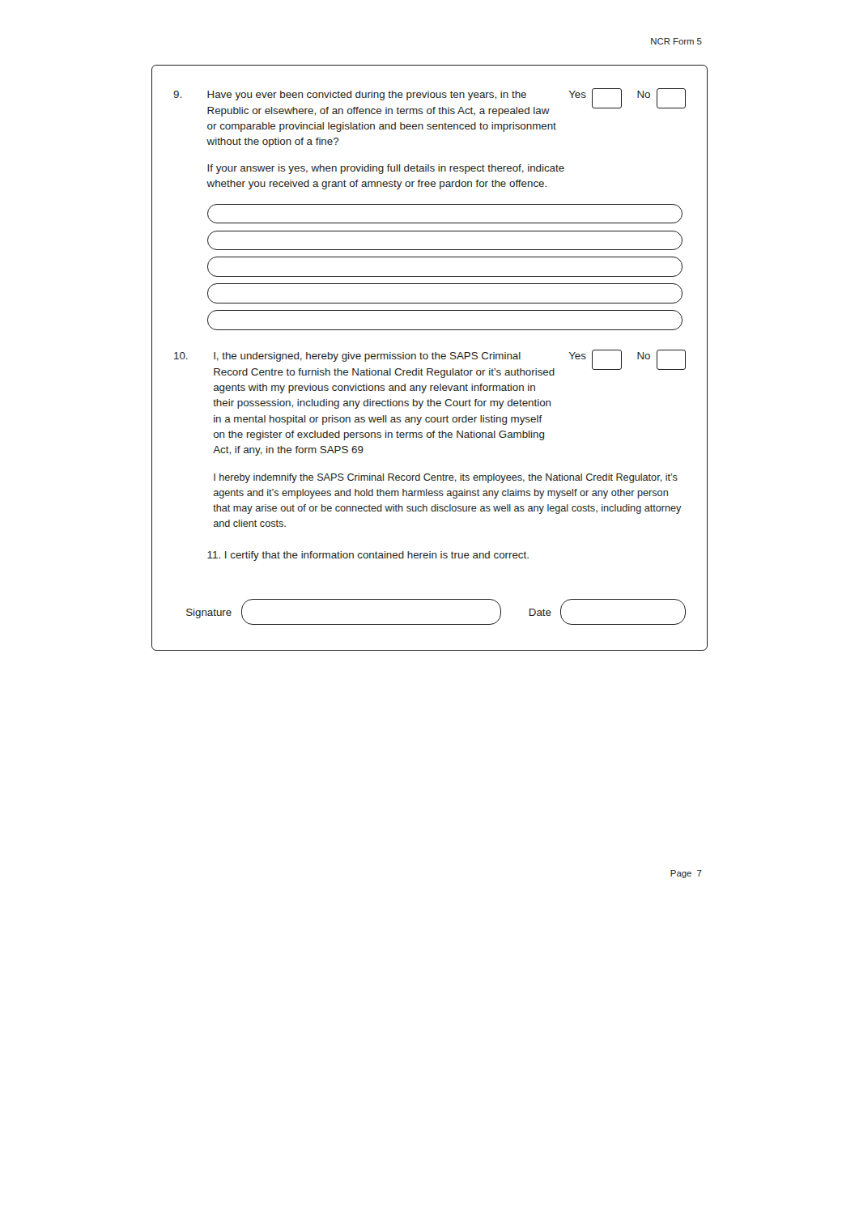NCR Form 5
9.
Have you ever been convicted during the previous ten years, in the Republic or elsewhere, of an offence in terms of this Act, a repealed law or comparable provincial legislation and been sentenced to imprisonment without the option of a fine?
Yes No
If your answer is yes, when providing full details in respect thereof, indicate whether you received a grant of amnesty or free pardon for the offence.
10.
I, the undersigned, hereby give permission to the SAPS Criminal Record Centre to furnish the National Credit Regulator or it’s authorised agents with my previous convictions and any relevant information in their possession, including any directions by the Court for my detention in a mental hospital or prison as well as any court order listing myself on the register of excluded persons in terms of the National Gambling Act, if any, in the form SAPS 69
Yes No
I hereby indemnify the SAPS Criminal Record Centre, its employees, the National Credit Regulator, it’s agents and it’s employees and hold them harmless against any claims by myself or any other person that may arise out of or be connected with such disclosure as well as any legal costs, including attorney and client costs.
11. I certify that the information contained herein is true and correct.
Signature
Date
Page 7